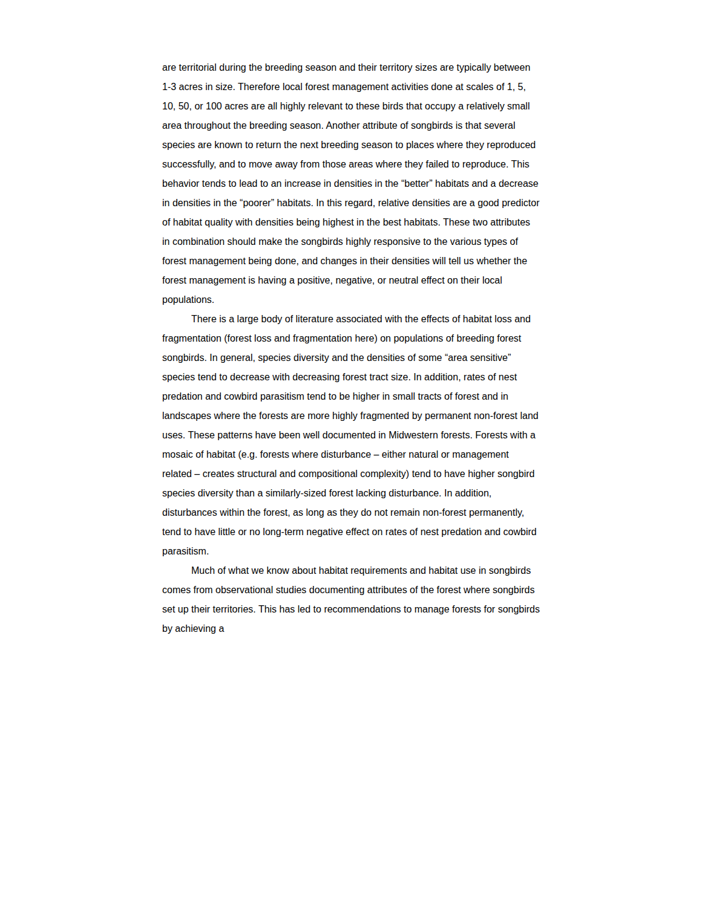are territorial during the breeding season and their territory sizes are typically between 1-3 acres in size. Therefore local forest management activities done at scales of 1, 5, 10, 50, or 100 acres are all highly relevant to these birds that occupy a relatively small area throughout the breeding season. Another attribute of songbirds is that several species are known to return the next breeding season to places where they reproduced successfully, and to move away from those areas where they failed to reproduce. This behavior tends to lead to an increase in densities in the “better” habitats and a decrease in densities in the “poorer” habitats. In this regard, relative densities are a good predictor of habitat quality with densities being highest in the best habitats. These two attributes in combination should make the songbirds highly responsive to the various types of forest management being done, and changes in their densities will tell us whether the forest management is having a positive, negative, or neutral effect on their local populations.
There is a large body of literature associated with the effects of habitat loss and fragmentation (forest loss and fragmentation here) on populations of breeding forest songbirds. In general, species diversity and the densities of some “area sensitive” species tend to decrease with decreasing forest tract size. In addition, rates of nest predation and cowbird parasitism tend to be higher in small tracts of forest and in landscapes where the forests are more highly fragmented by permanent non-forest land uses. These patterns have been well documented in Midwestern forests. Forests with a mosaic of habitat (e.g. forests where disturbance – either natural or management related – creates structural and compositional complexity) tend to have higher songbird species diversity than a similarly-sized forest lacking disturbance. In addition, disturbances within the forest, as long as they do not remain non-forest permanently, tend to have little or no long-term negative effect on rates of nest predation and cowbird parasitism.
Much of what we know about habitat requirements and habitat use in songbirds comes from observational studies documenting attributes of the forest where songbirds set up their territories. This has led to recommendations to manage forests for songbirds by achieving a